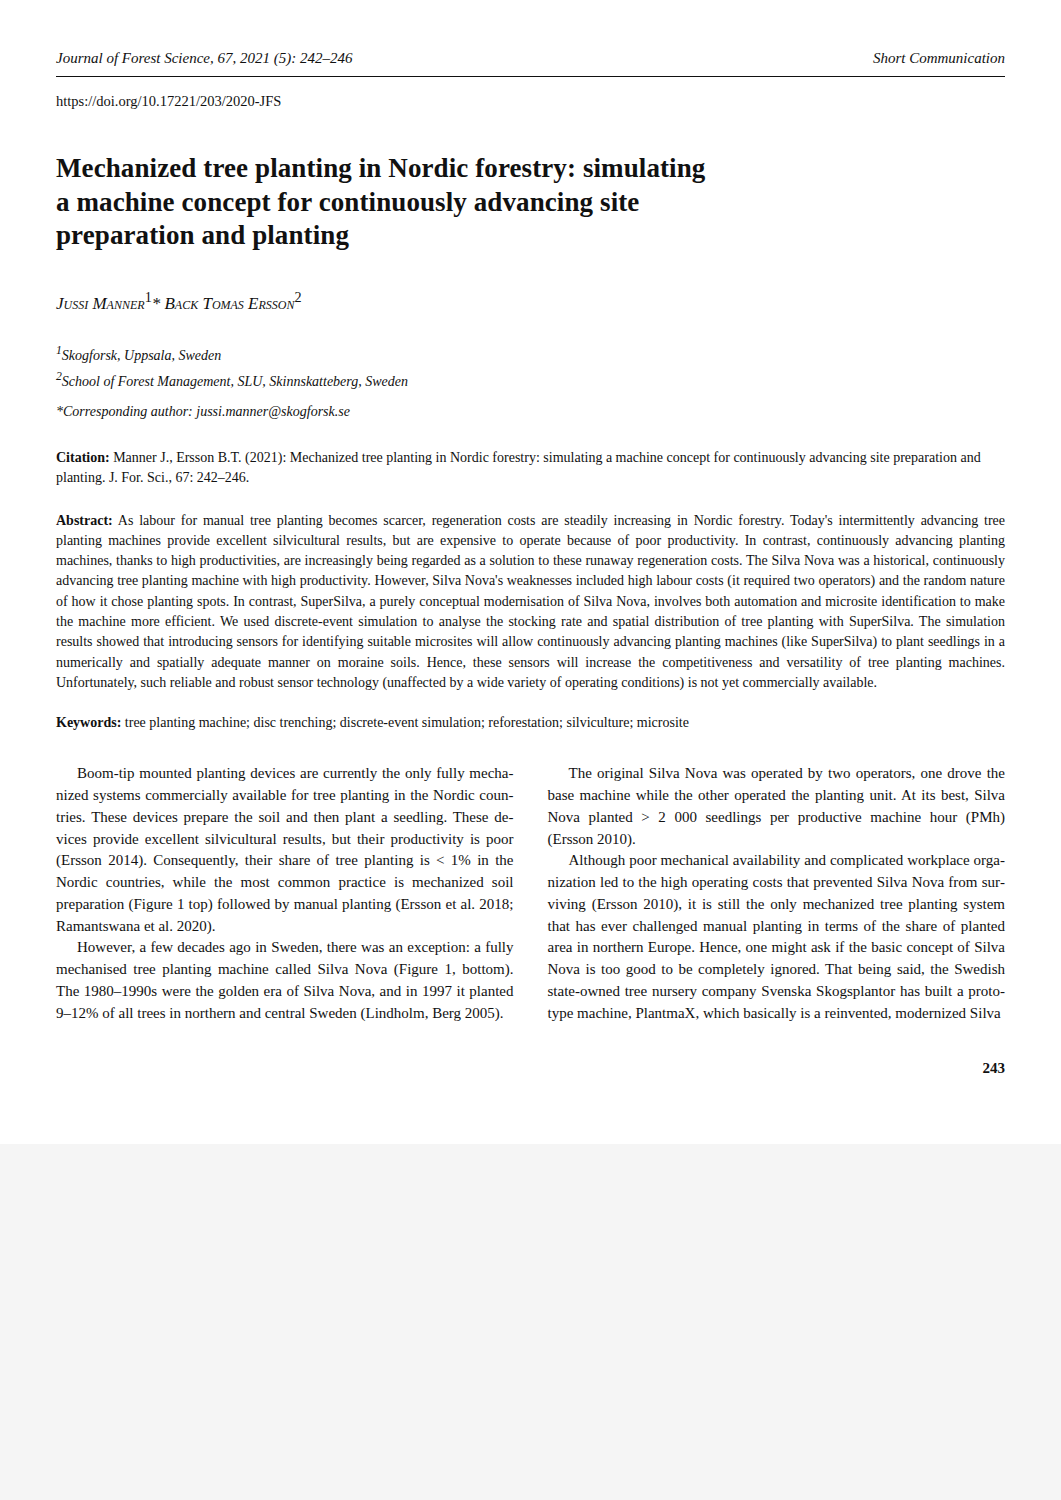Journal of Forest Science, 67, 2021 (5): 242–246
Short Communication
https://doi.org/10.17221/203/2020-JFS
Mechanized tree planting in Nordic forestry: simulating
a machine concept for continuously advancing site
preparation and planting
Jussi Manner1* Back Tomas Ersson2
1Skogforsk, Uppsala, Sweden
2School of Forest Management, SLU, Skinnskatteberg, Sweden
*Corresponding author: jussi.manner@skogforsk.se
Citation: Manner J., Ersson B.T. (2021): Mechanized tree planting in Nordic forestry: simulating a machine concept for continuously advancing site preparation and planting. J. For. Sci., 67: 242–246.
Abstract: As labour for manual tree planting becomes scarcer, regeneration costs are steadily increasing in Nordic forestry. Today's intermittently advancing tree planting machines provide excellent silvicultural results, but are expensive to operate because of poor productivity. In contrast, continuously advancing planting machines, thanks to high productivities, are increasingly being regarded as a solution to these runaway regeneration costs. The Silva Nova was a historical, continuously advancing tree planting machine with high productivity. However, Silva Nova's weaknesses included high labour costs (it required two operators) and the random nature of how it chose planting spots. In contrast, SuperSilva, a purely conceptual modernisation of Silva Nova, involves both automation and microsite identification to make the machine more efficient. We used discrete-event simulation to analyse the stocking rate and spatial distribution of tree planting with SuperSilva. The simulation results showed that introducing sensors for identifying suitable microsites will allow continuously advancing planting machines (like SuperSilva) to plant seedlings in a numerically and spatially adequate manner on moraine soils. Hence, these sensors will increase the competitiveness and versatility of tree planting machines. Unfortunately, such reliable and robust sensor technology (unaffected by a wide variety of operating conditions) is not yet commercially available.
Keywords: tree planting machine; disc trenching; discrete-event simulation; reforestation; silviculture; microsite
Boom-tip mounted planting devices are currently the only fully mechanized systems commercially available for tree planting in the Nordic countries. These devices prepare the soil and then plant a seedling. These devices provide excellent silvicultural results, but their productivity is poor (Ersson 2014). Consequently, their share of tree planting is < 1% in the Nordic countries, while the most common practice is mechanized soil preparation (Figure 1 top) followed by manual planting (Ersson et al. 2018; Ramantswana et al. 2020).
However, a few decades ago in Sweden, there was an exception: a fully mechanised tree planting machine called Silva Nova (Figure 1, bottom). The 1980–1990s were the golden era of Silva Nova, and in 1997 it planted 9–12% of all trees in northern and central Sweden (Lindholm, Berg 2005).
The original Silva Nova was operated by two operators, one drove the base machine while the other operated the planting unit. At its best, Silva Nova planted > 2 000 seedlings per productive machine hour (PMh) (Ersson 2010).
Although poor mechanical availability and complicated workplace organization led to the high operating costs that prevented Silva Nova from surviving (Ersson 2010), it is still the only mechanized tree planting system that has ever challenged manual planting in terms of the share of planted area in northern Europe. Hence, one might ask if the basic concept of Silva Nova is too good to be completely ignored. That being said, the Swedish state-owned tree nursery company Svenska Skogsplantor has built a prototype machine, PlantmaX, which basically is a reinvented, modernized Silva
243